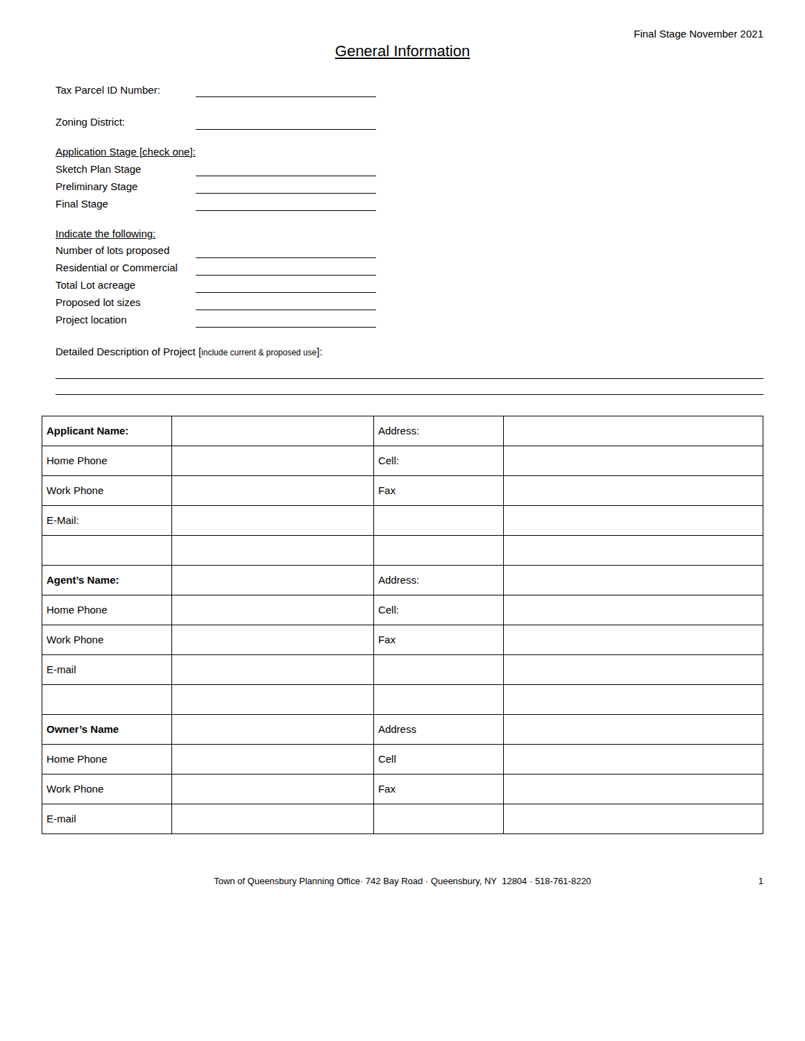Final Stage November 2021
General Information
| Tax Parcel ID Number: | |
| Zoning District: | |
| Application Stage [check one]: | |
| Sketch Plan Stage | |
| Preliminary Stage | |
| Final Stage | |
| Indicate the following: | |
| Number of lots proposed | |
| Residential or Commercial | |
| Total Lot acreage | |
| Proposed lot sizes | |
| Project location | |
Detailed Description of Project [include current & proposed use]:
| Applicant Name: | | Address: | |
| Home Phone | | Cell: | |
| Work Phone | | Fax | |
| E-Mail: | | | |
| Agent’s Name: | | Address: | |
| Home Phone | | Cell: | |
| Work Phone | | Fax | |
| E-mail | | | |
| Owner’s Name | | Address | |
| Home Phone | | Cell | |
| Work Phone | | Fax | |
| E-mail | | | |
Town of Queensbury Planning Office· 742 Bay Road · Queensbury, NY 12804 · 518-761-8220 1